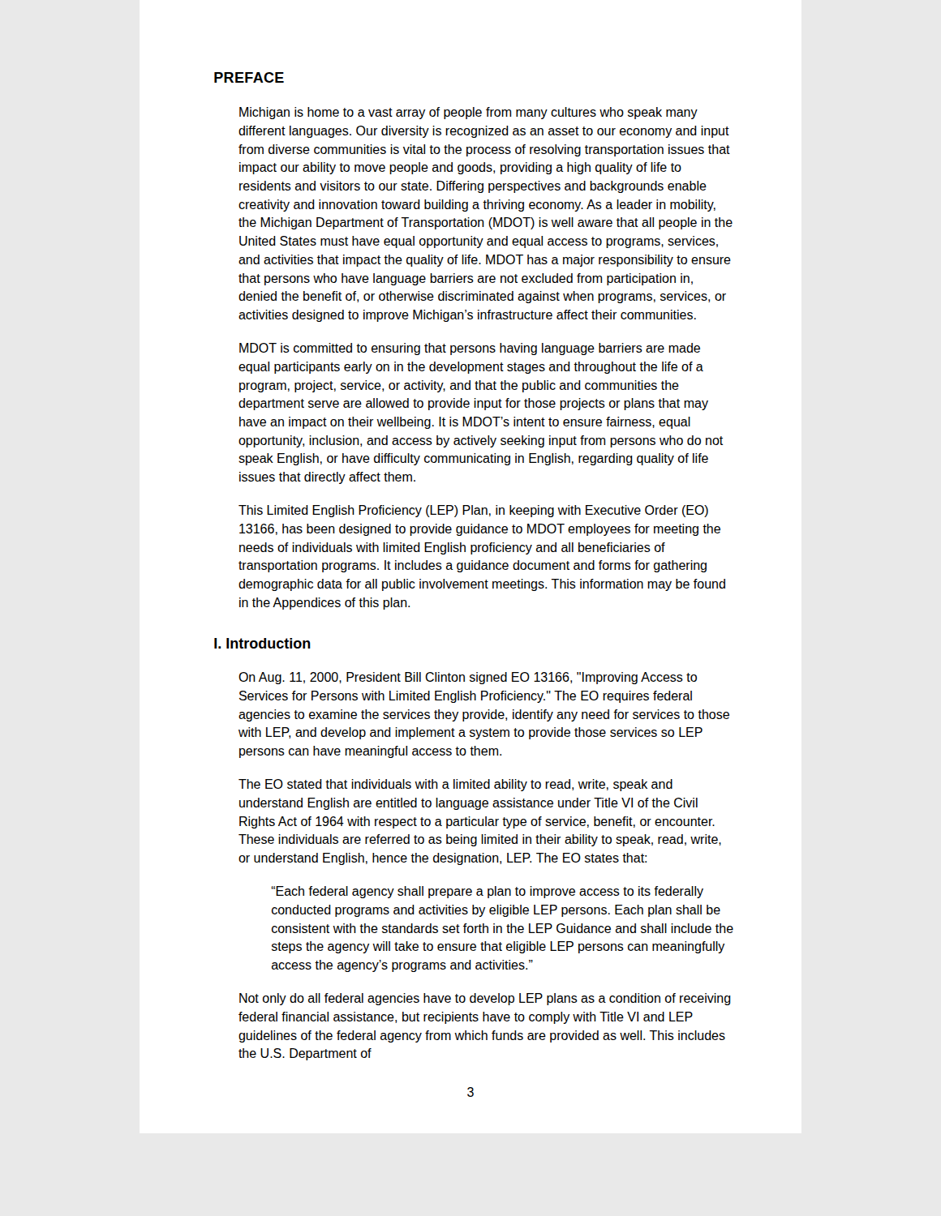PREFACE
Michigan is home to a vast array of people from many cultures who speak many different languages. Our diversity is recognized as an asset to our economy and input from diverse communities is vital to the process of resolving transportation issues that impact our ability to move people and goods, providing a high quality of life to residents and visitors to our state. Differing perspectives and backgrounds enable creativity and innovation toward building a thriving economy. As a leader in mobility, the Michigan Department of Transportation (MDOT) is well aware that all people in the United States must have equal opportunity and equal access to programs, services, and activities that impact the quality of life. MDOT has a major responsibility to ensure that persons who have language barriers are not excluded from participation in, denied the benefit of, or otherwise discriminated against when programs, services, or activities designed to improve Michigan’s infrastructure affect their communities.
MDOT is committed to ensuring that persons having language barriers are made equal participants early on in the development stages and throughout the life of a program, project, service, or activity, and that the public and communities the department serve are allowed to provide input for those projects or plans that may have an impact on their wellbeing. It is MDOT’s intent to ensure fairness, equal opportunity, inclusion, and access by actively seeking input from persons who do not speak English, or have difficulty communicating in English, regarding quality of life issues that directly affect them.
This Limited English Proficiency (LEP) Plan, in keeping with Executive Order (EO) 13166, has been designed to provide guidance to MDOT employees for meeting the needs of individuals with limited English proficiency and all beneficiaries of transportation programs. It includes a guidance document and forms for gathering demographic data for all public involvement meetings. This information may be found in the Appendices of this plan.
I. Introduction
On Aug. 11, 2000, President Bill Clinton signed EO 13166, "Improving Access to Services for Persons with Limited English Proficiency." The EO requires federal agencies to examine the services they provide, identify any need for services to those with LEP, and develop and implement a system to provide those services so LEP persons can have meaningful access to them.
The EO stated that individuals with a limited ability to read, write, speak and understand English are entitled to language assistance under Title VI of the Civil Rights Act of 1964 with respect to a particular type of service, benefit, or encounter. These individuals are referred to as being limited in their ability to speak, read, write, or understand English, hence the designation, LEP. The EO states that:
“Each federal agency shall prepare a plan to improve access to its federally conducted programs and activities by eligible LEP persons. Each plan shall be consistent with the standards set forth in the LEP Guidance and shall include the steps the agency will take to ensure that eligible LEP persons can meaningfully access the agency’s programs and activities.”
Not only do all federal agencies have to develop LEP plans as a condition of receiving federal financial assistance, but recipients have to comply with Title VI and LEP guidelines of the federal agency from which funds are provided as well. This includes the U.S. Department of
3